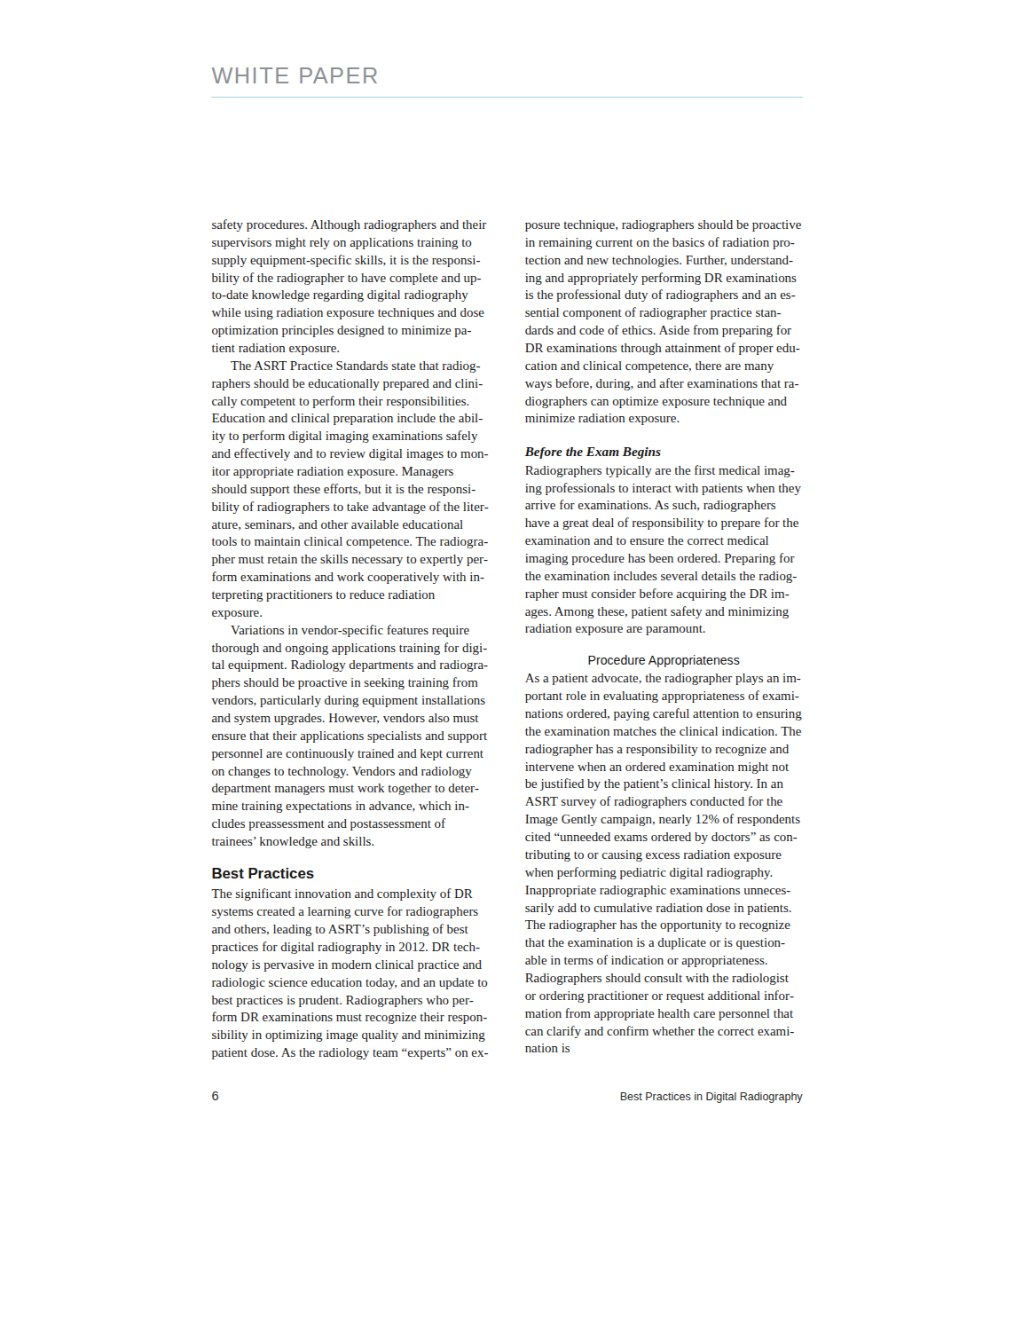White Paper
safety procedures. Although radiographers and their supervisors might rely on applications training to supply equipment-specific skills, it is the responsibility of the radiographer to have complete and up-to-date knowledge regarding digital radiography while using radiation exposure techniques and dose optimization principles designed to minimize patient radiation exposure.
The ASRT Practice Standards state that radiographers should be educationally prepared and clinically competent to perform their responsibilities. Education and clinical preparation include the ability to perform digital imaging examinations safely and effectively and to review digital images to monitor appropriate radiation exposure. Managers should support these efforts, but it is the responsibility of radiographers to take advantage of the literature, seminars, and other available educational tools to maintain clinical competence. The radiographer must retain the skills necessary to expertly perform examinations and work cooperatively with interpreting practitioners to reduce radiation exposure.
Variations in vendor-specific features require thorough and ongoing applications training for digital equipment. Radiology departments and radiographers should be proactive in seeking training from vendors, particularly during equipment installations and system upgrades. However, vendors also must ensure that their applications specialists and support personnel are continuously trained and kept current on changes to technology. Vendors and radiology department managers must work together to determine training expectations in advance, which includes preassessment and postassessment of trainees’ knowledge and skills.
Best Practices
The significant innovation and complexity of DR systems created a learning curve for radiographers and others, leading to ASRT’s publishing of best practices for digital radiography in 2012. DR technology is pervasive in modern clinical practice and radiologic science education today, and an update to best practices is prudent. Radiographers who perform DR examinations must recognize their responsibility in optimizing image quality and minimizing patient dose. As the radiology team “experts” on exposure technique, radiographers should be proactive in remaining current on the basics of radiation protection and new technologies. Further, understanding and appropriately performing DR examinations is the professional duty of radiographers and an essential component of radiographer practice standards and code of ethics. Aside from preparing for DR examinations through attainment of proper education and clinical competence, there are many ways before, during, and after examinations that radiographers can optimize exposure technique and minimize radiation exposure.
Before the Exam Begins
Radiographers typically are the first medical imaging professionals to interact with patients when they arrive for examinations. As such, radiographers have a great deal of responsibility to prepare for the examination and to ensure the correct medical imaging procedure has been ordered. Preparing for the examination includes several details the radiographer must consider before acquiring the DR images. Among these, patient safety and minimizing radiation exposure are paramount.
Procedure Appropriateness
As a patient advocate, the radiographer plays an important role in evaluating appropriateness of examinations ordered, paying careful attention to ensuring the examination matches the clinical indication. The radiographer has a responsibility to recognize and intervene when an ordered examination might not be justified by the patient’s clinical history. In an ASRT survey of radiographers conducted for the Image Gently campaign, nearly 12% of respondents cited “unneeded exams ordered by doctors” as contributing to or causing excess radiation exposure when performing pediatric digital radiography. Inappropriate radiographic examinations unnecessarily add to cumulative radiation dose in patients. The radiographer has the opportunity to recognize that the examination is a duplicate or is questionable in terms of indication or appropriateness. Radiographers should consult with the radiologist or ordering practitioner or request additional information from appropriate health care personnel that can clarify and confirm whether the correct examination is
6
Best Practices in Digital Radiography